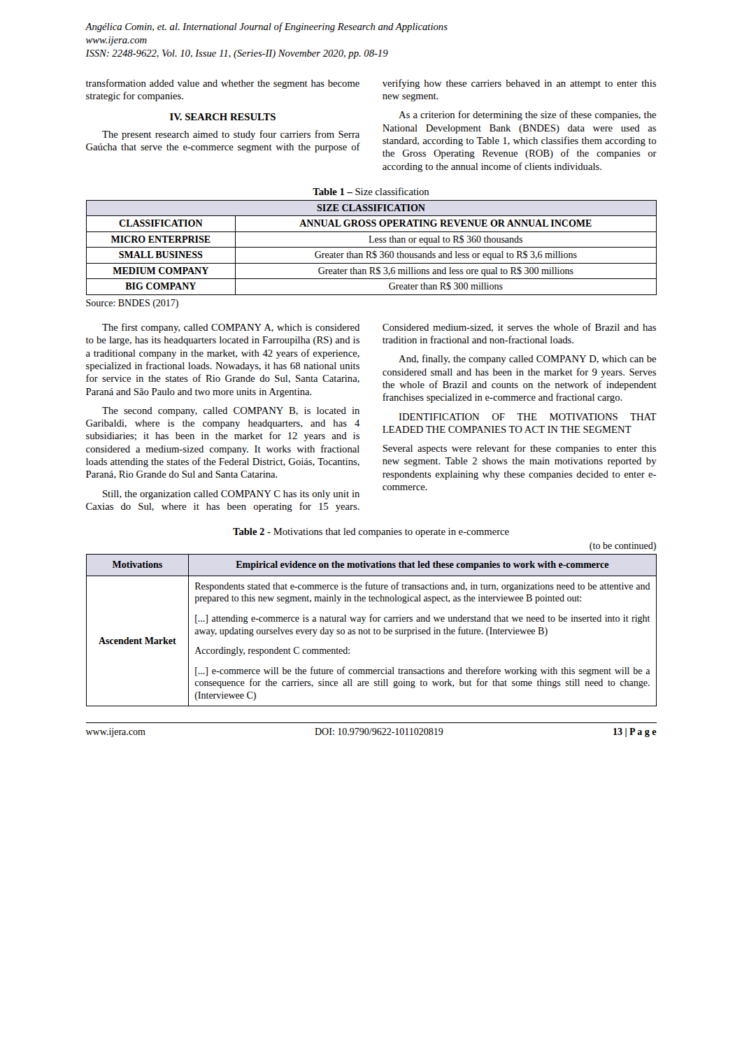Angélica Comin, et. al. International Journal of Engineering Research and Applications
www.ijera.com
ISSN: 2248-9622, Vol. 10, Issue 11, (Series-II) November 2020, pp. 08-19
transformation added value and whether the segment has become strategic for companies.
IV. SEARCH RESULTS
The present research aimed to study four carriers from Serra Gaúcha that serve the e-commerce segment with the purpose of verifying how these carriers behaved in an attempt to enter this new segment.
As a criterion for determining the size of these companies, the National Development Bank (BNDES) data were used as standard, according to Table 1, which classifies them according to the Gross Operating Revenue (ROB) of the companies or according to the annual income of clients individuals.
Table 1 – Size classification
| SIZE CLASSIFICATION |
| --- |
| CLASSIFICATION | ANNUAL GROSS OPERATING REVENUE OR ANNUAL INCOME |
| MICRO ENTERPRISE | Less than or equal to R$ 360 thousands |
| SMALL BUSINESS | Greater than R$ 360 thousands and less or equal to R$ 3,6 millions |
| MEDIUM COMPANY | Greater than R$ 3,6 millions and less ore qual to R$ 300 millions |
| BIG COMPANY | Greater than R$ 300 millions |
Source: BNDES (2017)
The first company, called COMPANY A, which is considered to be large, has its headquarters located in Farroupilha (RS) and is a traditional company in the market, with 42 years of experience, specialized in fractional loads. Nowadays, it has 68 national units for service in the states of Rio Grande do Sul, Santa Catarina, Paraná and São Paulo and two more units in Argentina.
The second company, called COMPANY B, is located in Garibaldi, where is the company headquarters, and has 4 subsidiaries; it has been in the market for 12 years and is considered a medium-sized company. It works with fractional loads attending the states of the Federal District, Goiás, Tocantins, Paraná, Rio Grande do Sul and Santa Catarina.
Still, the organization called COMPANY C has its only unit in Caxias do Sul, where it has been operating for 15 years. Considered medium-sized, it serves the whole of Brazil and has tradition in fractional and non-fractional loads.
And, finally, the company called COMPANY D, which can be considered small and has been in the market for 9 years. Serves the whole of Brazil and counts on the network of independent franchises specialized in e-commerce and fractional cargo.
IDENTIFICATION OF THE MOTIVATIONS THAT LEADED THE COMPANIES TO ACT IN THE SEGMENT
Several aspects were relevant for these companies to enter this new segment. Table 2 shows the main motivations reported by respondents explaining why these companies decided to enter e-commerce.
Table 2 - Motivations that led companies to operate in e-commerce
(to be continued)
| Motivations | Empirical evidence on the motivations that led these companies to work with e-commerce |
| --- | --- |
| Ascendent Market | Respondents stated that e-commerce is the future of transactions and, in turn, organizations need to be attentive and prepared to this new segment, mainly in the technological aspect, as the interviewee B pointed out: [...] attending e-commerce is a natural way for carriers and we understand that we need to be inserted into it right away, updating ourselves every day so as not to be surprised in the future. (Interviewee B) Accordingly, respondent C commented: [...] e-commerce will be the future of commercial transactions and therefore working with this segment will be a consequence for the carriers, since all are still going to work, but for that some things still need to change. (Interviewee C) |
www.ijera.com
DOI: 10.9790/9622-1011020819
13 | P a g e